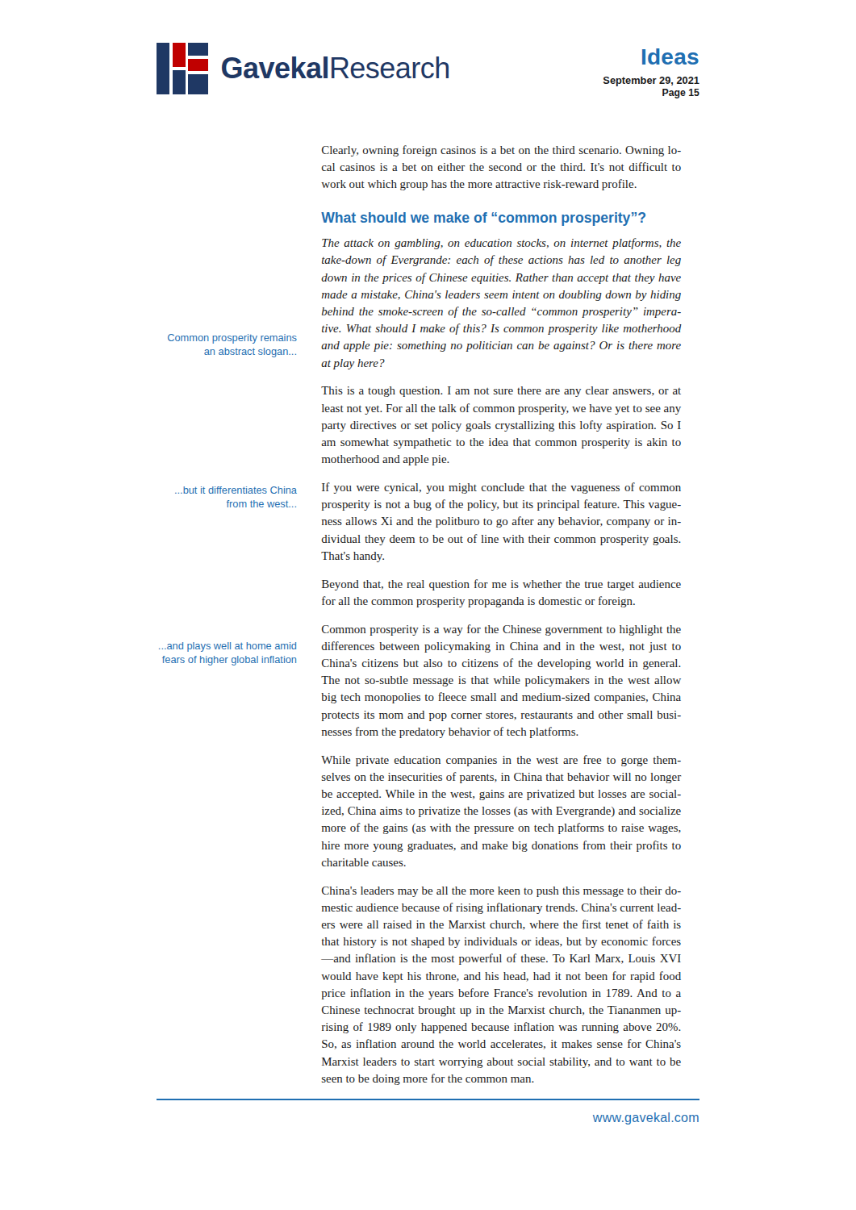Gavekal Research
Ideas
September 29, 2021
Page 15
Common prosperity remains an abstract slogan...
...but it differentiates China from the west...
...and plays well at home amid fears of higher global inflation
Clearly, owning foreign casinos is a bet on the third scenario. Owning local casinos is a bet on either the second or the third. It's not difficult to work out which group has the more attractive risk-reward profile.
What should we make of “common prosperity”?
The attack on gambling, on education stocks, on internet platforms, the take-down of Evergrande: each of these actions has led to another leg down in the prices of Chinese equities. Rather than accept that they have made a mistake, China's leaders seem intent on doubling down by hiding behind the smoke-screen of the so-called “common prosperity” imperative. What should I make of this? Is common prosperity like motherhood and apple pie: something no politician can be against? Or is there more at play here?
This is a tough question. I am not sure there are any clear answers, or at least not yet. For all the talk of common prosperity, we have yet to see any party directives or set policy goals crystallizing this lofty aspiration. So I am somewhat sympathetic to the idea that common prosperity is akin to motherhood and apple pie.
If you were cynical, you might conclude that the vagueness of common prosperity is not a bug of the policy, but its principal feature. This vagueness allows Xi and the politburo to go after any behavior, company or individual they deem to be out of line with their common prosperity goals. That's handy.
Beyond that, the real question for me is whether the true target audience for all the common prosperity propaganda is domestic or foreign.
Common prosperity is a way for the Chinese government to highlight the differences between policymaking in China and in the west, not just to China's citizens but also to citizens of the developing world in general. The not so-subtle message is that while policymakers in the west allow big tech monopolies to fleece small and medium-sized companies, China protects its mom and pop corner stores, restaurants and other small businesses from the predatory behavior of tech platforms.
While private education companies in the west are free to gorge themselves on the insecurities of parents, in China that behavior will no longer be accepted. While in the west, gains are privatized but losses are socialized, China aims to privatize the losses (as with Evergrande) and socialize more of the gains (as with the pressure on tech platforms to raise wages, hire more young graduates, and make big donations from their profits to charitable causes.
China's leaders may be all the more keen to push this message to their domestic audience because of rising inflationary trends. China's current leaders were all raised in the Marxist church, where the first tenet of faith is that history is not shaped by individuals or ideas, but by economic forces—and inflation is the most powerful of these. To Karl Marx, Louis XVI would have kept his throne, and his head, had it not been for rapid food price inflation in the years before France's revolution in 1789. And to a Chinese technocrat brought up in the Marxist church, the Tiananmen uprising of 1989 only happened because inflation was running above 20%. So, as inflation around the world accelerates, it makes sense for China's Marxist leaders to start worrying about social stability, and to want to be seen to be doing more for the common man.
www.gavekal.com